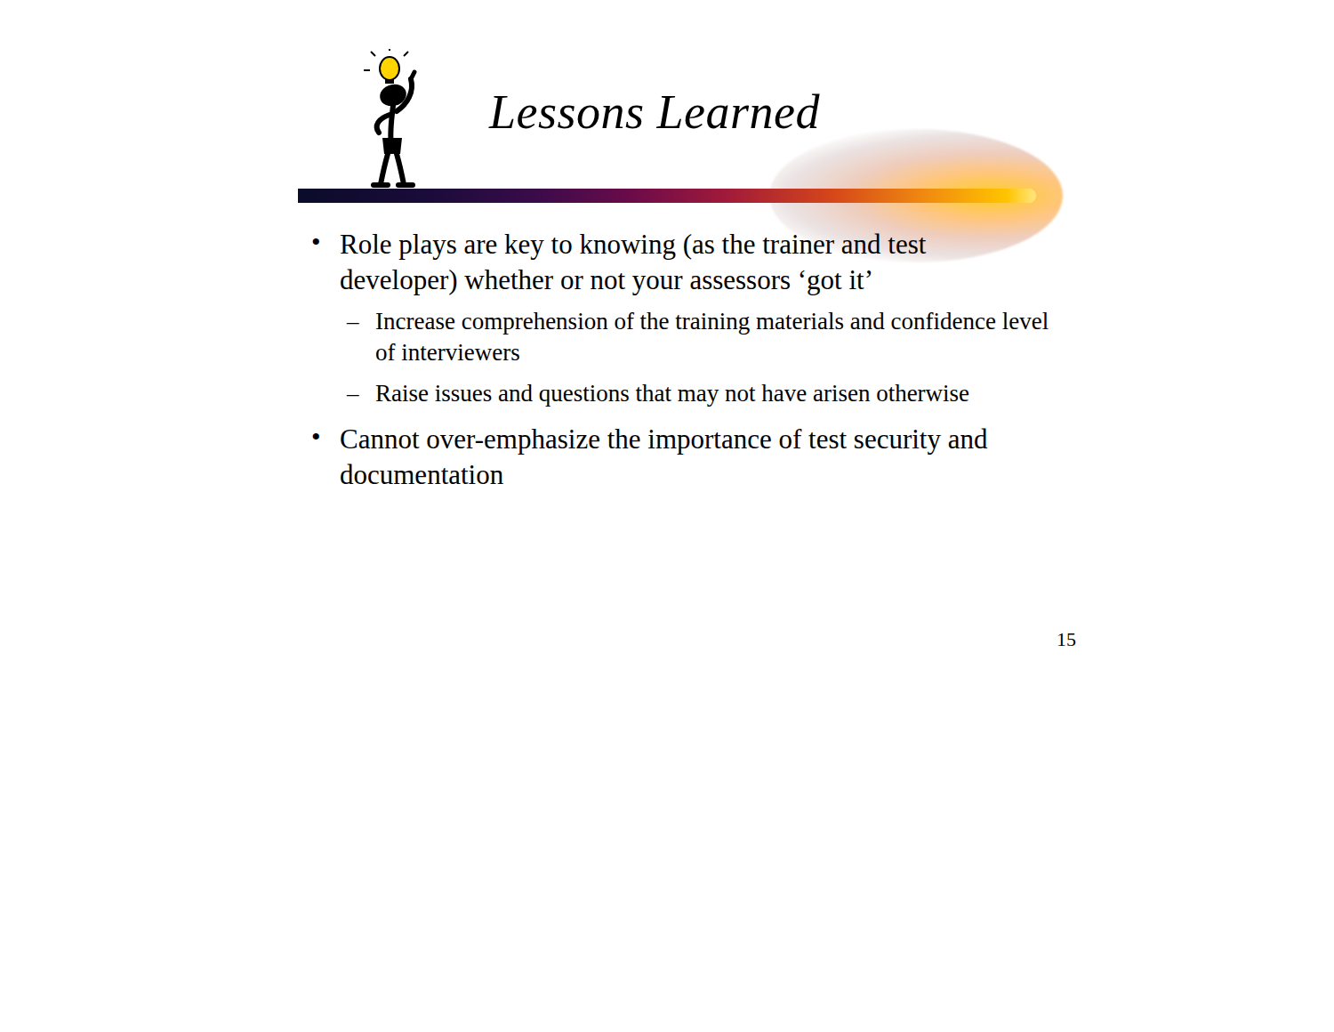Lessons Learned
Role plays are key to knowing (as the trainer and test developer) whether or not your assessors ‘got it’
Increase comprehension of the training materials and confidence level of interviewers
Raise issues and questions that may not have arisen otherwise
Cannot over-emphasize the importance of test security and documentation
15